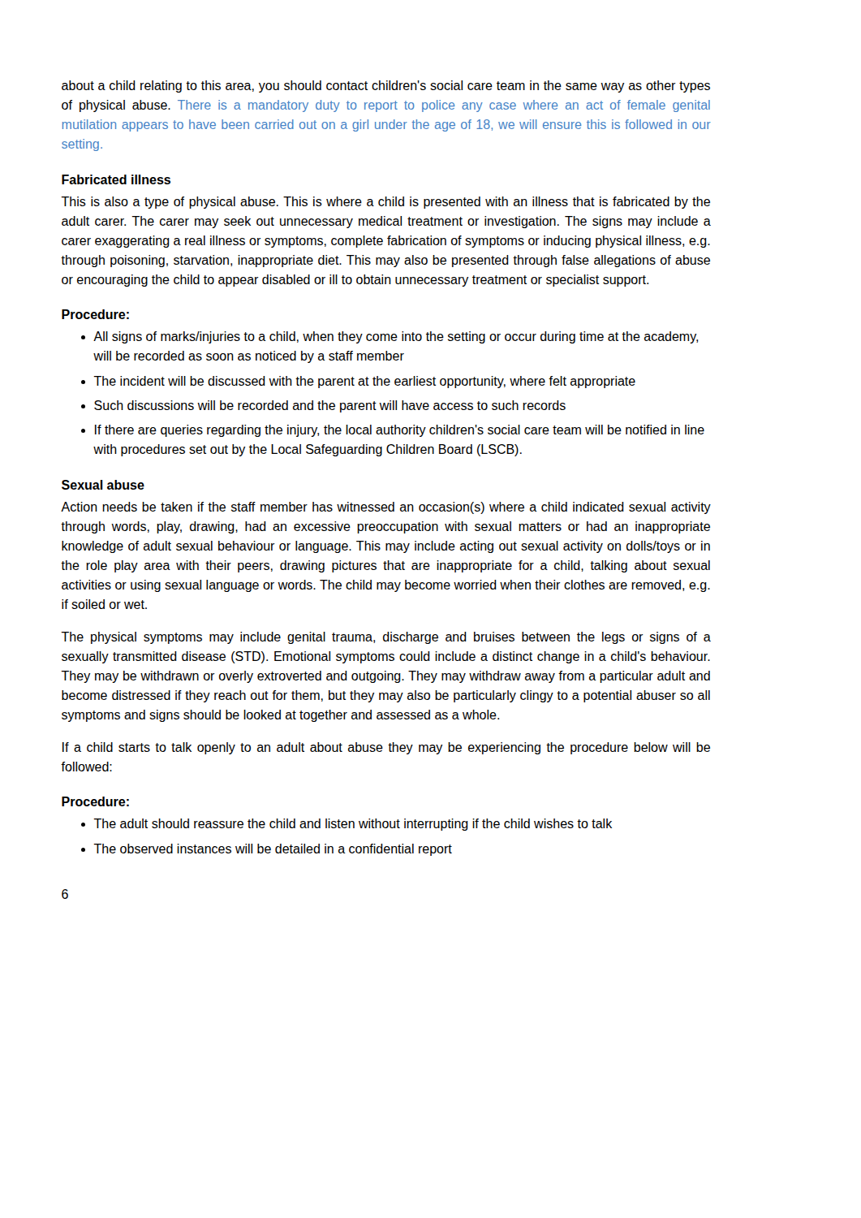about a child relating to this area, you should contact children's social care team in the same way as other types of physical abuse. There is a mandatory duty to report to police any case where an act of female genital mutilation appears to have been carried out on a girl under the age of 18, we will ensure this is followed in our setting.
Fabricated illness
This is also a type of physical abuse. This is where a child is presented with an illness that is fabricated by the adult carer. The carer may seek out unnecessary medical treatment or investigation. The signs may include a carer exaggerating a real illness or symptoms, complete fabrication of symptoms or inducing physical illness, e.g. through poisoning, starvation, inappropriate diet. This may also be presented through false allegations of abuse or encouraging the child to appear disabled or ill to obtain unnecessary treatment or specialist support.
Procedure:
All signs of marks/injuries to a child, when they come into the setting or occur during time at the academy, will be recorded as soon as noticed by a staff member
The incident will be discussed with the parent at the earliest opportunity, where felt appropriate
Such discussions will be recorded and the parent will have access to such records
If there are queries regarding the injury, the local authority children's social care team will be notified in line with procedures set out by the Local Safeguarding Children Board (LSCB).
Sexual abuse
Action needs be taken if the staff member has witnessed an occasion(s) where a child indicated sexual activity through words, play, drawing, had an excessive preoccupation with sexual matters or had an inappropriate knowledge of adult sexual behaviour or language. This may include acting out sexual activity on dolls/toys or in the role play area with their peers, drawing pictures that are inappropriate for a child, talking about sexual activities or using sexual language or words. The child may become worried when their clothes are removed, e.g. if soiled or wet.
The physical symptoms may include genital trauma, discharge and bruises between the legs or signs of a sexually transmitted disease (STD). Emotional symptoms could include a distinct change in a child's behaviour. They may be withdrawn or overly extroverted and outgoing. They may withdraw away from a particular adult and become distressed if they reach out for them, but they may also be particularly clingy to a potential abuser so all symptoms and signs should be looked at together and assessed as a whole.
If a child starts to talk openly to an adult about abuse they may be experiencing the procedure below will be followed:
Procedure:
The adult should reassure the child and listen without interrupting if the child wishes to talk
The observed instances will be detailed in a confidential report
6